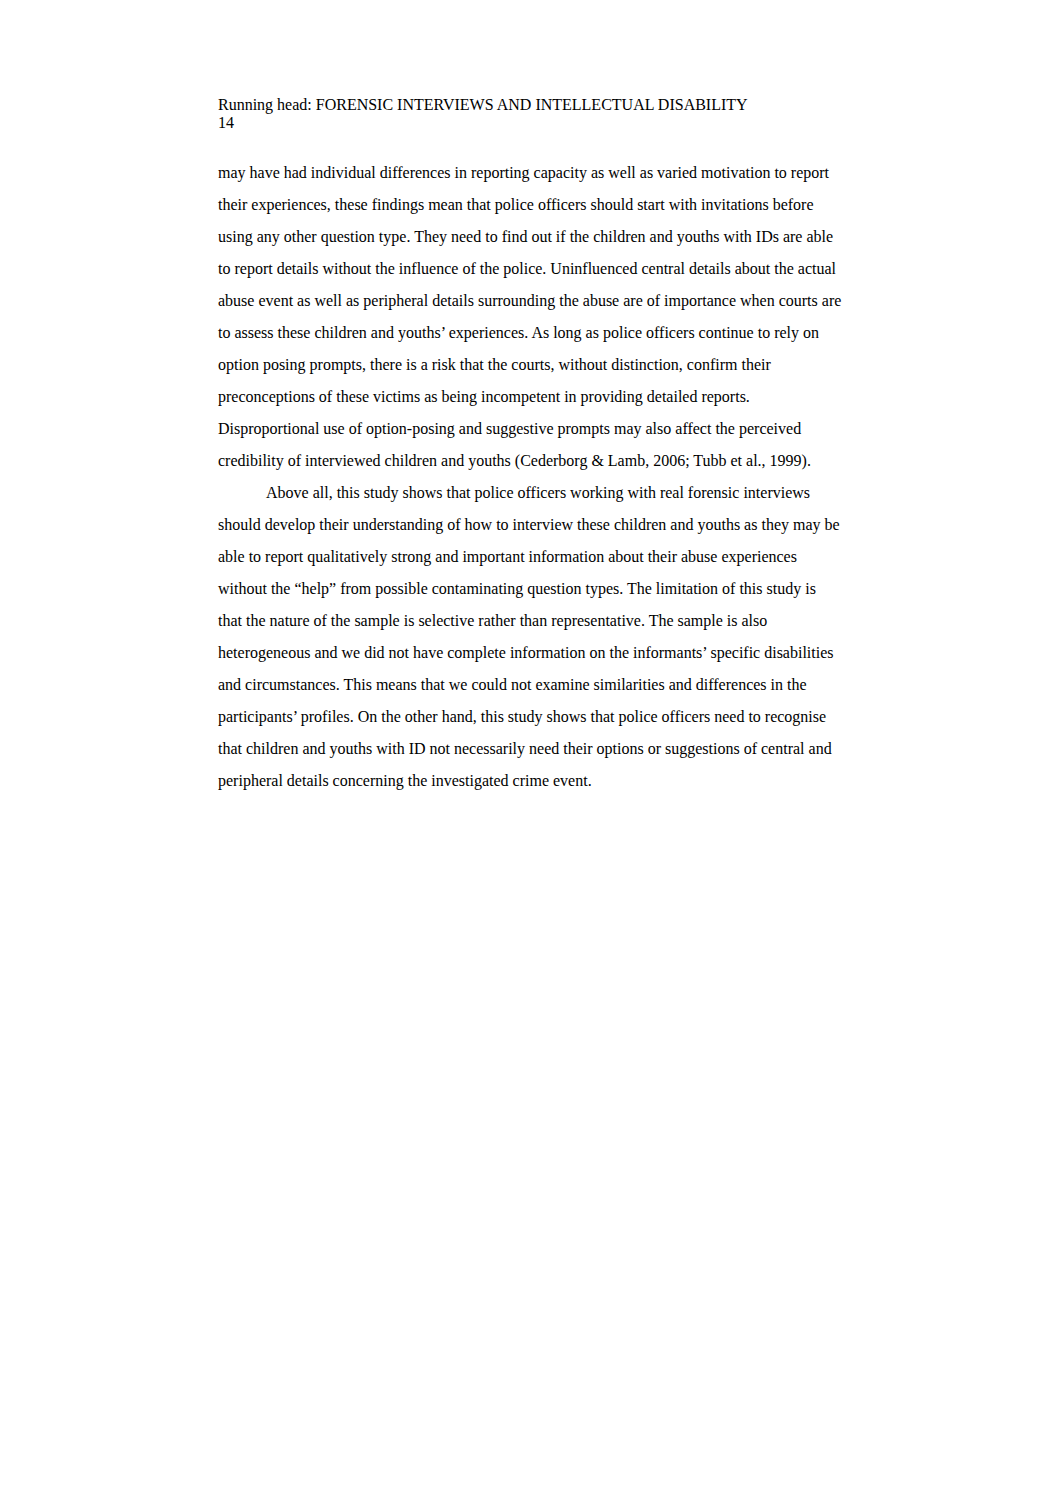Running head: FORENSIC INTERVIEWS AND INTELLECTUAL DISABILITY
14
may have had individual differences in reporting capacity as well as varied motivation to report their experiences, these findings mean that police officers should start with invitations before using any other question type. They need to find out if the children and youths with IDs are able to report details without the influence of the police. Uninfluenced central details about the actual abuse event as well as peripheral details surrounding the abuse are of importance when courts are to assess these children and youths’ experiences. As long as police officers continue to rely on option posing prompts, there is a risk that the courts, without distinction, confirm their preconceptions of these victims as being incompetent in providing detailed reports. Disproportional use of option-posing and suggestive prompts may also affect the perceived credibility of interviewed children and youths (Cederborg & Lamb, 2006; Tubb et al., 1999).
Above all, this study shows that police officers working with real forensic interviews should develop their understanding of how to interview these children and youths as they may be able to report qualitatively strong and important information about their abuse experiences without the “help” from possible contaminating question types. The limitation of this study is that the nature of the sample is selective rather than representative. The sample is also heterogeneous and we did not have complete information on the informants’ specific disabilities and circumstances. This means that we could not examine similarities and differences in the participants’ profiles. On the other hand, this study shows that police officers need to recognise that children and youths with ID not necessarily need their options or suggestions of central and peripheral details concerning the investigated crime event.